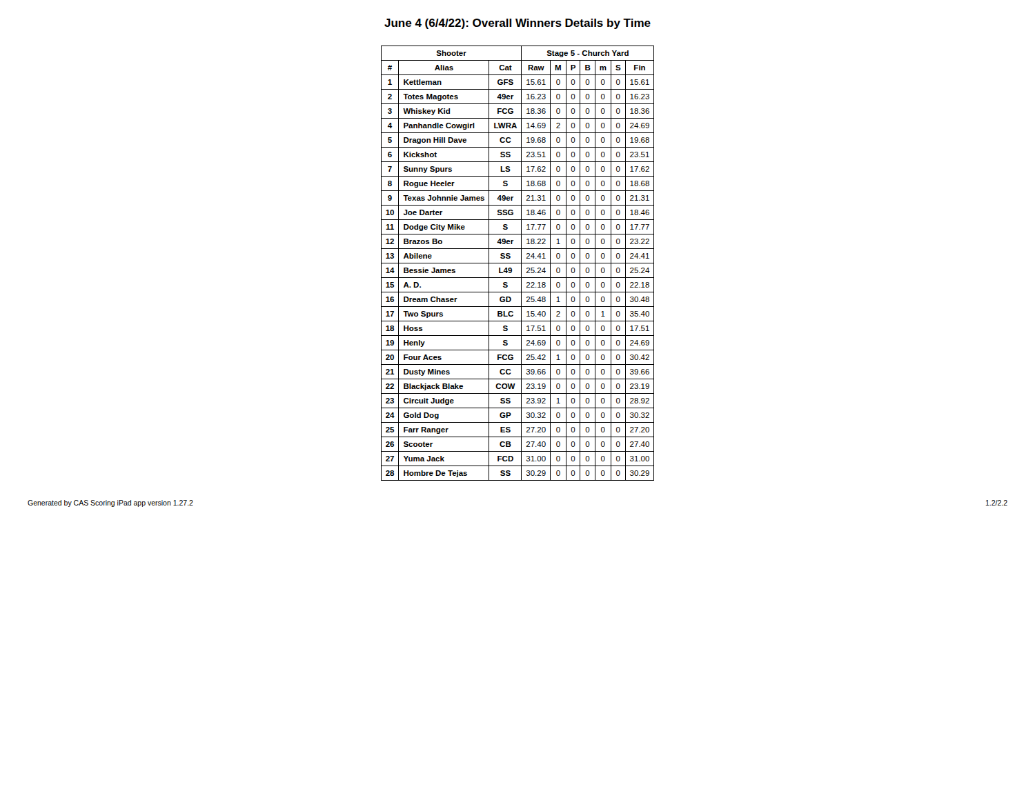June 4 (6/4/22): Overall Winners Details by Time
| Shooter | Stage 5 - Church Yard |
| --- | --- |
| # | Alias | Cat | Raw | M | P | B | m | S | Fin |
| 1 | Kettleman | GFS | 15.61 | 0 | 0 | 0 | 0 | 0 | 15.61 |
| 2 | Totes Magotes | 49er | 16.23 | 0 | 0 | 0 | 0 | 0 | 16.23 |
| 3 | Whiskey Kid | FCG | 18.36 | 0 | 0 | 0 | 0 | 0 | 18.36 |
| 4 | Panhandle Cowgirl | LWRA | 14.69 | 2 | 0 | 0 | 0 | 0 | 24.69 |
| 5 | Dragon Hill Dave | CC | 19.68 | 0 | 0 | 0 | 0 | 0 | 19.68 |
| 6 | Kickshot | SS | 23.51 | 0 | 0 | 0 | 0 | 0 | 23.51 |
| 7 | Sunny Spurs | LS | 17.62 | 0 | 0 | 0 | 0 | 0 | 17.62 |
| 8 | Rogue Heeler | S | 18.68 | 0 | 0 | 0 | 0 | 0 | 18.68 |
| 9 | Texas Johnnie James | 49er | 21.31 | 0 | 0 | 0 | 0 | 0 | 21.31 |
| 10 | Joe Darter | SSG | 18.46 | 0 | 0 | 0 | 0 | 0 | 18.46 |
| 11 | Dodge City Mike | S | 17.77 | 0 | 0 | 0 | 0 | 0 | 17.77 |
| 12 | Brazos Bo | 49er | 18.22 | 1 | 0 | 0 | 0 | 0 | 23.22 |
| 13 | Abilene | SS | 24.41 | 0 | 0 | 0 | 0 | 0 | 24.41 |
| 14 | Bessie James | L49 | 25.24 | 0 | 0 | 0 | 0 | 0 | 25.24 |
| 15 | A. D. | S | 22.18 | 0 | 0 | 0 | 0 | 0 | 22.18 |
| 16 | Dream Chaser | GD | 25.48 | 1 | 0 | 0 | 0 | 0 | 30.48 |
| 17 | Two Spurs | BLC | 15.40 | 2 | 0 | 0 | 1 | 0 | 35.40 |
| 18 | Hoss | S | 17.51 | 0 | 0 | 0 | 0 | 0 | 17.51 |
| 19 | Henly | S | 24.69 | 0 | 0 | 0 | 0 | 0 | 24.69 |
| 20 | Four Aces | FCG | 25.42 | 1 | 0 | 0 | 0 | 0 | 30.42 |
| 21 | Dusty Mines | CC | 39.66 | 0 | 0 | 0 | 0 | 0 | 39.66 |
| 22 | Blackjack Blake | COW | 23.19 | 0 | 0 | 0 | 0 | 0 | 23.19 |
| 23 | Circuit Judge | SS | 23.92 | 1 | 0 | 0 | 0 | 0 | 28.92 |
| 24 | Gold Dog | GP | 30.32 | 0 | 0 | 0 | 0 | 0 | 30.32 |
| 25 | Farr Ranger | ES | 27.20 | 0 | 0 | 0 | 0 | 0 | 27.20 |
| 26 | Scooter | CB | 27.40 | 0 | 0 | 0 | 0 | 0 | 27.40 |
| 27 | Yuma Jack | FCD | 31.00 | 0 | 0 | 0 | 0 | 0 | 31.00 |
| 28 | Hombre De Tejas | SS | 30.29 | 0 | 0 | 0 | 0 | 0 | 30.29 |
Generated by CAS Scoring iPad app version 1.27.2 1.2/2.2